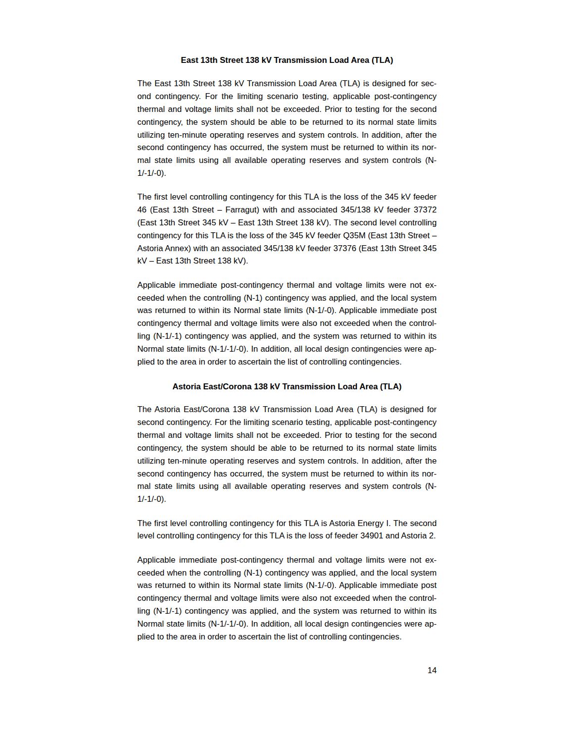East 13th Street 138 kV Transmission Load Area (TLA)
The East 13th Street 138 kV Transmission Load Area (TLA) is designed for second contingency. For the limiting scenario testing, applicable post-contingency thermal and voltage limits shall not be exceeded. Prior to testing for the second contingency, the system should be able to be returned to its normal state limits utilizing ten-minute operating reserves and system controls. In addition, after the second contingency has occurred, the system must be returned to within its normal state limits using all available operating reserves and system controls (N-1/-1/-0).
The first level controlling contingency for this TLA is the loss of the 345 kV feeder 46 (East 13th Street – Farragut) with and associated 345/138 kV feeder 37372 (East 13th Street 345 kV – East 13th Street 138 kV). The second level controlling contingency for this TLA is the loss of the 345 kV feeder Q35M (East 13th Street – Astoria Annex) with an associated 345/138 kV feeder 37376 (East 13th Street 345 kV – East 13th Street 138 kV).
Applicable immediate post-contingency thermal and voltage limits were not exceeded when the controlling (N-1) contingency was applied, and the local system was returned to within its Normal state limits (N-1/-0). Applicable immediate post contingency thermal and voltage limits were also not exceeded when the controlling (N-1/-1) contingency was applied, and the system was returned to within its Normal state limits (N-1/-1/-0). In addition, all local design contingencies were applied to the area in order to ascertain the list of controlling contingencies.
Astoria East/Corona 138 kV Transmission Load Area (TLA)
The Astoria East/Corona 138 kV Transmission Load Area (TLA) is designed for second contingency. For the limiting scenario testing, applicable post-contingency thermal and voltage limits shall not be exceeded. Prior to testing for the second contingency, the system should be able to be returned to its normal state limits utilizing ten-minute operating reserves and system controls. In addition, after the second contingency has occurred, the system must be returned to within its normal state limits using all available operating reserves and system controls (N-1/-1/-0).
The first level controlling contingency for this TLA is Astoria Energy I. The second level controlling contingency for this TLA is the loss of feeder 34901 and Astoria 2.
Applicable immediate post-contingency thermal and voltage limits were not exceeded when the controlling (N-1) contingency was applied, and the local system was returned to within its Normal state limits (N-1/-0). Applicable immediate post contingency thermal and voltage limits were also not exceeded when the controlling (N-1/-1) contingency was applied, and the system was returned to within its Normal state limits (N-1/-1/-0). In addition, all local design contingencies were applied to the area in order to ascertain the list of controlling contingencies.
14